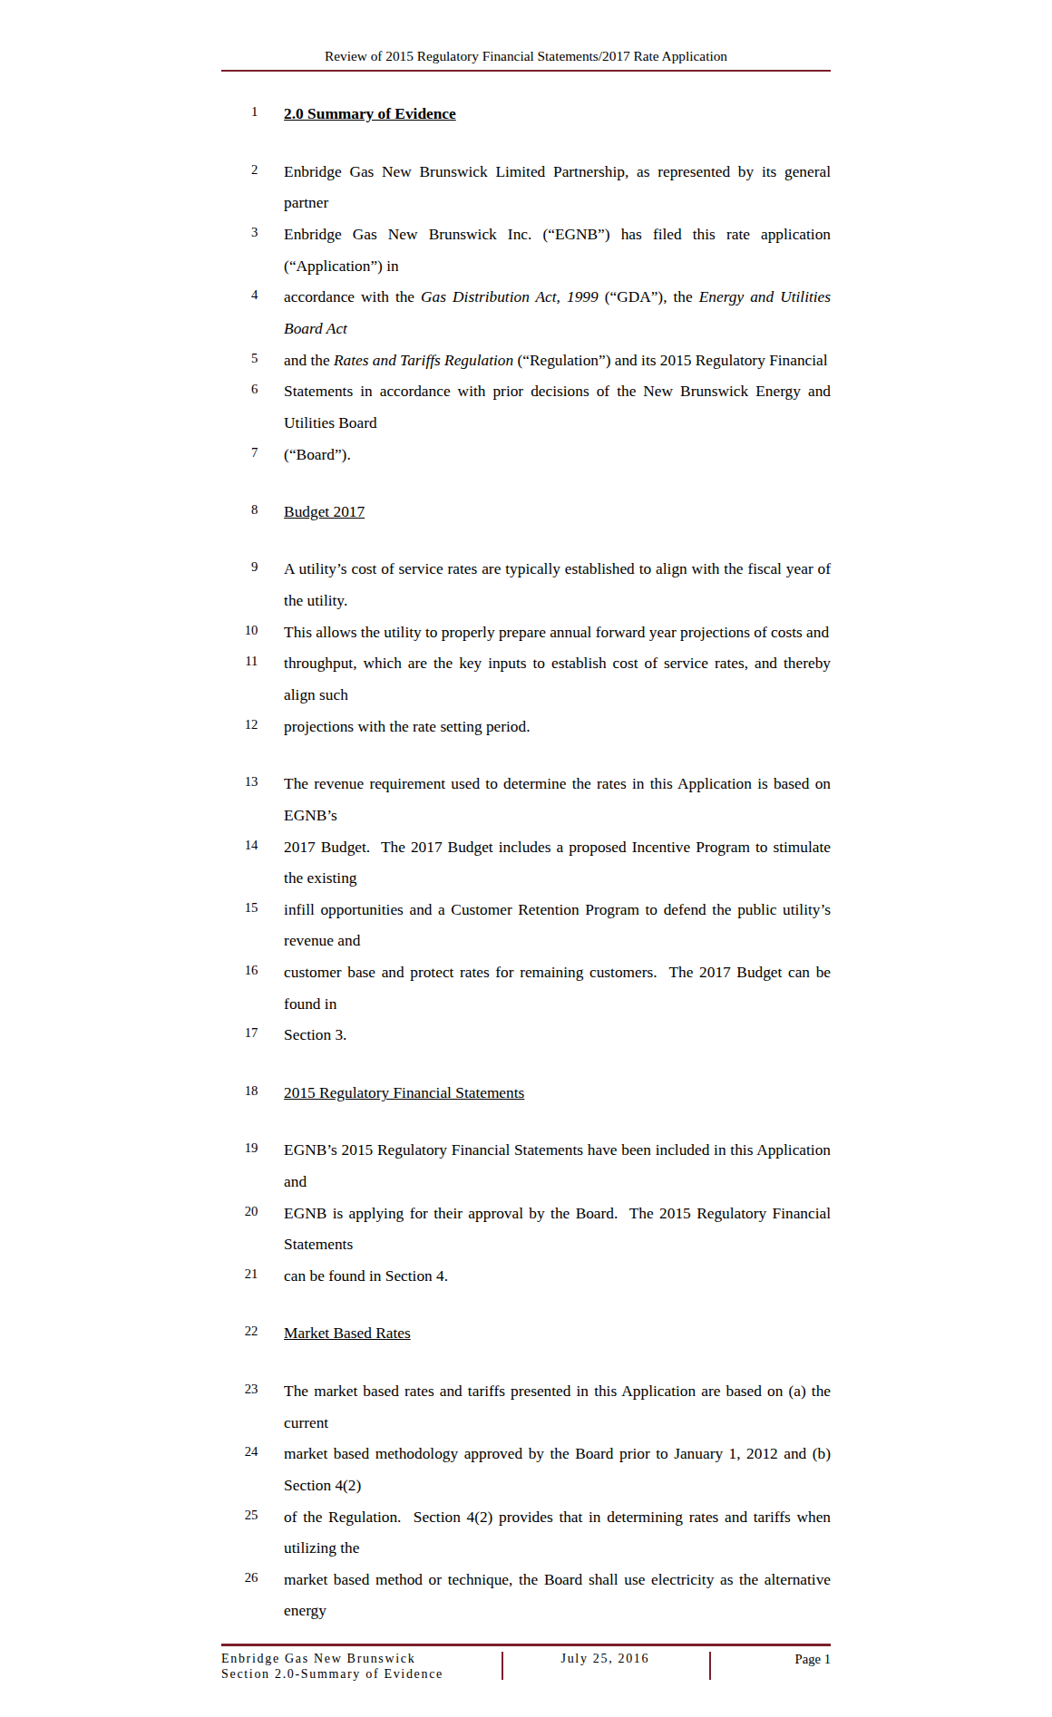Review of 2015 Regulatory Financial Statements/2017 Rate Application
1
2.0 Summary of Evidence
2
Enbridge Gas New Brunswick Limited Partnership, as represented by its general partner
3
Enbridge Gas New Brunswick Inc. (“EGNB”) has filed this rate application (“Application”) in
4
accordance with the Gas Distribution Act, 1999 (“GDA”), the Energy and Utilities Board Act
5
and the Rates and Tariffs Regulation (“Regulation”) and its 2015 Regulatory Financial
6
Statements in accordance with prior decisions of the New Brunswick Energy and Utilities Board
7
(“Board”).
8
Budget 2017
9
A utility’s cost of service rates are typically established to align with the fiscal year of the utility.
10
This allows the utility to properly prepare annual forward year projections of costs and
11
throughput, which are the key inputs to establish cost of service rates, and thereby align such
12
projections with the rate setting period.
13
The revenue requirement used to determine the rates in this Application is based on EGNB’s
14
2017 Budget. The 2017 Budget includes a proposed Incentive Program to stimulate the existing
15
infill opportunities and a Customer Retention Program to defend the public utility’s revenue and
16
customer base and protect rates for remaining customers. The 2017 Budget can be found in
17
Section 3.
18
2015 Regulatory Financial Statements
19
EGNB’s 2015 Regulatory Financial Statements have been included in this Application and
20
EGNB is applying for their approval by the Board. The 2015 Regulatory Financial Statements
21
can be found in Section 4.
22
Market Based Rates
23
The market based rates and tariffs presented in this Application are based on (a) the current
24
market based methodology approved by the Board prior to January 1, 2012 and (b) Section 4(2)
25
of the Regulation. Section 4(2) provides that in determining rates and tariffs when utilizing the
26
market based method or technique, the Board shall use electricity as the alternative energy
Enbridge Gas New Brunswick Section 2.0-Summary of Evidence
July 25, 2016
Page 1